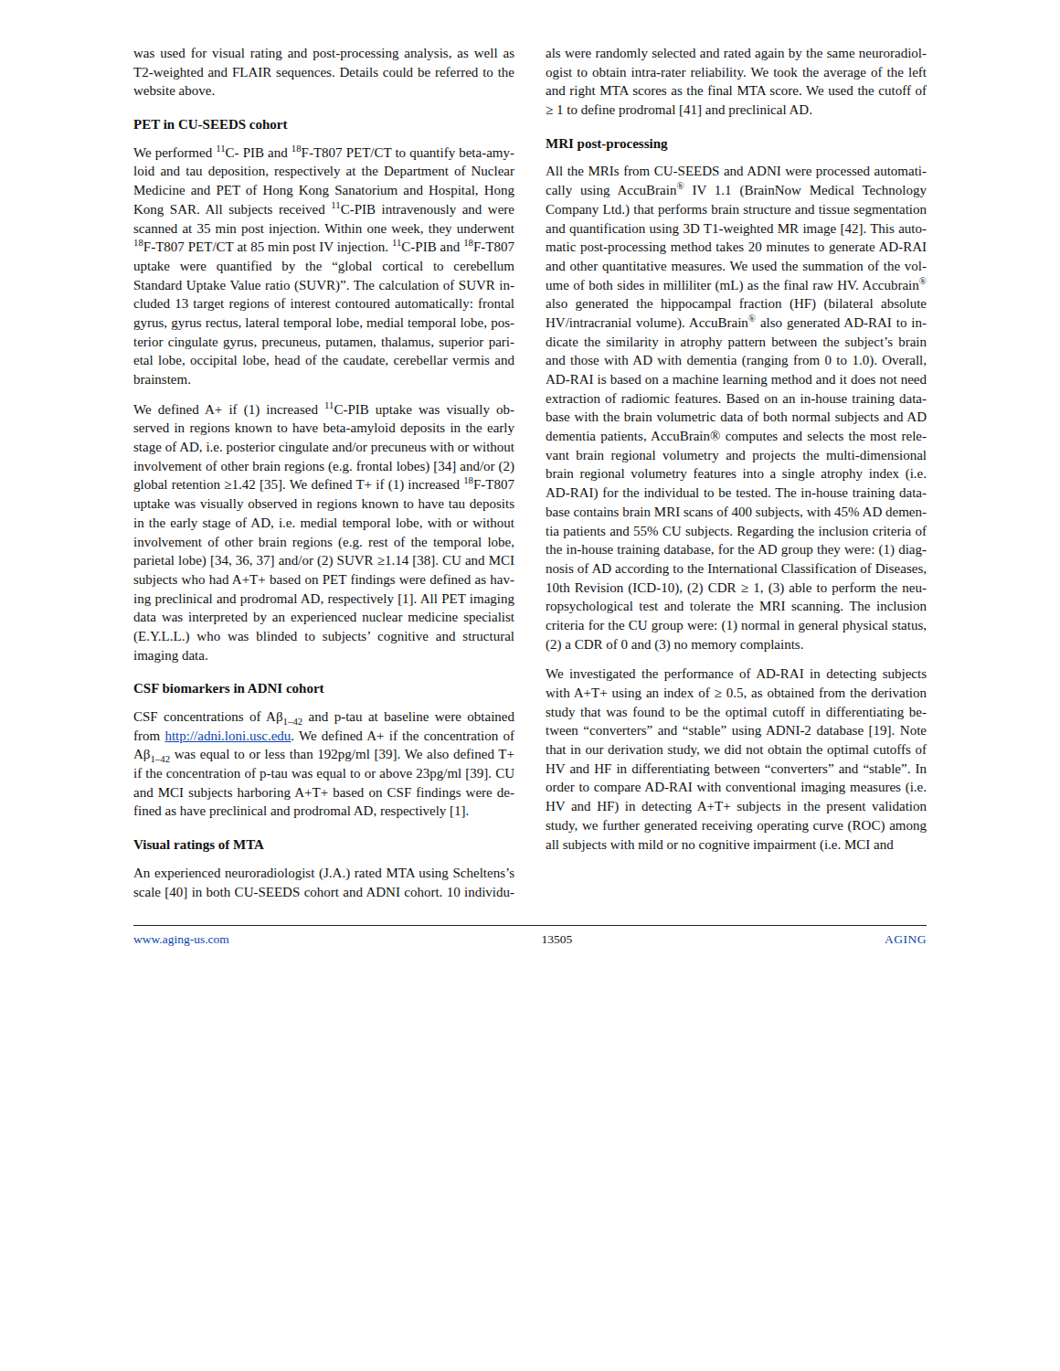was used for visual rating and post-processing analysis, as well as T2-weighted and FLAIR sequences. Details could be referred to the website above.
PET in CU-SEEDS cohort
We performed 11C- PIB and 18F-T807 PET/CT to quantify beta-amyloid and tau deposition, respectively at the Department of Nuclear Medicine and PET of Hong Kong Sanatorium and Hospital, Hong Kong SAR. All subjects received 11C-PIB intravenously and were scanned at 35 min post injection. Within one week, they underwent 18F-T807 PET/CT at 85 min post IV injection. 11C-PIB and 18F-T807 uptake were quantified by the “global cortical to cerebellum Standard Uptake Value ratio (SUVR)”. The calculation of SUVR included 13 target regions of interest contoured automatically: frontal gyrus, gyrus rectus, lateral temporal lobe, medial temporal lobe, posterior cingulate gyrus, precuneus, putamen, thalamus, superior parietal lobe, occipital lobe, head of the caudate, cerebellar vermis and brainstem.
We defined A+ if (1) increased 11C-PIB uptake was visually observed in regions known to have beta-amyloid deposits in the early stage of AD, i.e. posterior cingulate and/or precuneus with or without involvement of other brain regions (e.g. frontal lobes) [34] and/or (2) global retention ≥1.42 [35]. We defined T+ if (1) increased 18F-T807 uptake was visually observed in regions known to have tau deposits in the early stage of AD, i.e. medial temporal lobe, with or without involvement of other brain regions (e.g. rest of the temporal lobe, parietal lobe) [34, 36, 37] and/or (2) SUVR ≥1.14 [38]. CU and MCI subjects who had A+T+ based on PET findings were defined as having preclinical and prodromal AD, respectively [1]. All PET imaging data was interpreted by an experienced nuclear medicine specialist (E.Y.L.L.) who was blinded to subjects’ cognitive and structural imaging data.
CSF biomarkers in ADNI cohort
CSF concentrations of Aβ1–42 and p-tau at baseline were obtained from http://adni.loni.usc.edu. We defined A+ if the concentration of Aβ1–42 was equal to or less than 192pg/ml [39]. We also defined T+ if the concentration of p-tau was equal to or above 23pg/ml [39]. CU and MCI subjects harboring A+T+ based on CSF findings were defined as have preclinical and prodromal AD, respectively [1].
Visual ratings of MTA
An experienced neuroradiologist (J.A.) rated MTA using Scheltens’s scale [40] in both CU-SEEDS cohort and ADNI cohort. 10 individuals were randomly selected and rated again by the same neuroradiologist to obtain intra-rater reliability. We took the average of the left and right MTA scores as the final MTA score. We used the cutoff of ≥ 1 to define prodromal [41] and preclinical AD.
MRI post-processing
All the MRIs from CU-SEEDS and ADNI were processed automatically using AccuBrain® IV 1.1 (BrainNow Medical Technology Company Ltd.) that performs brain structure and tissue segmentation and quantification using 3D T1-weighted MR image [42]. This automatic post-processing method takes 20 minutes to generate AD-RAI and other quantitative measures. We used the summation of the volume of both sides in milliliter (mL) as the final raw HV. Accubrain® also generated the hippocampal fraction (HF) (bilateral absolute HV/intracranial volume). AccuBrain® also generated AD-RAI to indicate the similarity in atrophy pattern between the subject’s brain and those with AD with dementia (ranging from 0 to 1.0). Overall, AD-RAI is based on a machine learning method and it does not need extraction of radiomic features. Based on an in-house training database with the brain volumetric data of both normal subjects and AD dementia patients, AccuBrain® computes and selects the most relevant brain regional volumetry and projects the multi-dimensional brain regional volumetry features into a single atrophy index (i.e. AD-RAI) for the individual to be tested. The in-house training database contains brain MRI scans of 400 subjects, with 45% AD dementia patients and 55% CU subjects. Regarding the inclusion criteria of the in-house training database, for the AD group they were: (1) diagnosis of AD according to the International Classification of Diseases, 10th Revision (ICD-10), (2) CDR ≥ 1, (3) able to perform the neuropsychological test and tolerate the MRI scanning. The inclusion criteria for the CU group were: (1) normal in general physical status, (2) a CDR of 0 and (3) no memory complaints.
We investigated the performance of AD-RAI in detecting subjects with A+T+ using an index of ≥ 0.5, as obtained from the derivation study that was found to be the optimal cutoff in differentiating between “converters” and “stable” using ADNI-2 database [19]. Note that in our derivation study, we did not obtain the optimal cutoffs of HV and HF in differentiating between “converters” and “stable”. In order to compare AD-RAI with conventional imaging measures (i.e. HV and HF) in detecting A+T+ subjects in the present validation study, we further generated receiving operating curve (ROC) among all subjects with mild or no cognitive impairment (i.e. MCI and
www.aging-us.com
13505
AGING